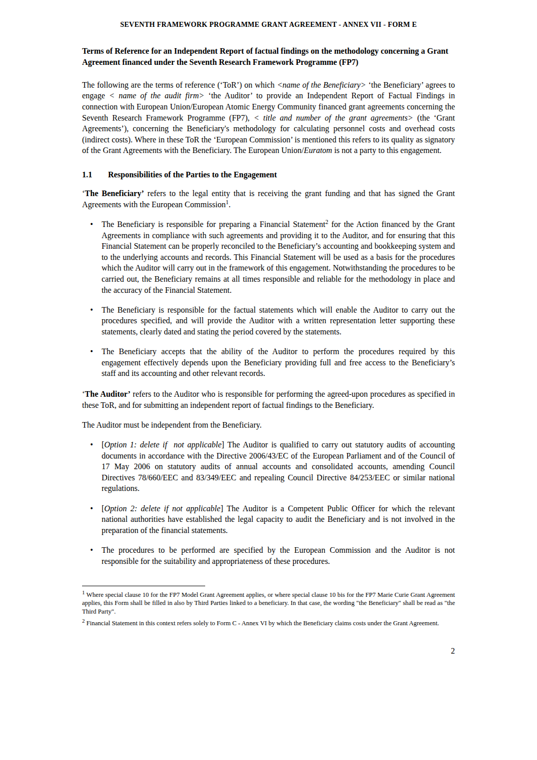SEVENTH FRAMEWORK PROGRAMME GRANT AGREEMENT - ANNEX VII - FORM E
Terms of Reference for an Independent Report of factual findings on the methodology concerning a Grant Agreement financed under the Seventh Research Framework Programme (FP7)
The following are the terms of reference (‘ToR’) on which <name of the Beneficiary> ‘the Beneficiary’ agrees to engage < name of the audit firm> ‘the Auditor’ to provide an Independent Report of Factual Findings in connection with European Union/European Atomic Energy Community financed grant agreements concerning the Seventh Research Framework Programme (FP7), < title and number of the grant agreements> (the ‘Grant Agreements’), concerning the Beneficiary's methodology for calculating personnel costs and overhead costs (indirect costs). Where in these ToR the ‘European Commission’ is mentioned this refers to its quality as signatory of the Grant Agreements with the Beneficiary. The European Union/Euratom is not a party to this engagement.
1.1 Responsibilities of the Parties to the Engagement
‘The Beneficiary’ refers to the legal entity that is receiving the grant funding and that has signed the Grant Agreements with the European Commission1.
The Beneficiary is responsible for preparing a Financial Statement2 for the Action financed by the Grant Agreements in compliance with such agreements and providing it to the Auditor, and for ensuring that this Financial Statement can be properly reconciled to the Beneficiary’s accounting and bookkeeping system and to the underlying accounts and records. This Financial Statement will be used as a basis for the procedures which the Auditor will carry out in the framework of this engagement. Notwithstanding the procedures to be carried out, the Beneficiary remains at all times responsible and reliable for the methodology in place and the accuracy of the Financial Statement.
The Beneficiary is responsible for the factual statements which will enable the Auditor to carry out the procedures specified, and will provide the Auditor with a written representation letter supporting these statements, clearly dated and stating the period covered by the statements.
The Beneficiary accepts that the ability of the Auditor to perform the procedures required by this engagement effectively depends upon the Beneficiary providing full and free access to the Beneficiary’s staff and its accounting and other relevant records.
‘The Auditor’ refers to the Auditor who is responsible for performing the agreed-upon procedures as specified in these ToR, and for submitting an independent report of factual findings to the Beneficiary.
The Auditor must be independent from the Beneficiary.
[Option 1: delete if not applicable] The Auditor is qualified to carry out statutory audits of accounting documents in accordance with the Directive 2006/43/EC of the European Parliament and of the Council of 17 May 2006 on statutory audits of annual accounts and consolidated accounts, amending Council Directives 78/660/EEC and 83/349/EEC and repealing Council Directive 84/253/EEC or similar national regulations.
[Option 2: delete if not applicable] The Auditor is a Competent Public Officer for which the relevant national authorities have established the legal capacity to audit the Beneficiary and is not involved in the preparation of the financial statements.
The procedures to be performed are specified by the European Commission and the Auditor is not responsible for the suitability and appropriateness of these procedures.
1 Where special clause 10 for the FP7 Model Grant Agreement applies, or where special clause 10 bis for the FP7 Marie Curie Grant Agreement applies, this Form shall be filled in also by Third Parties linked to a beneficiary. In that case, the wording "the Beneficiary" shall be read as "the Third Party".
2 Financial Statement in this context refers solely to Form C - Annex VI by which the Beneficiary claims costs under the Grant Agreement.
2